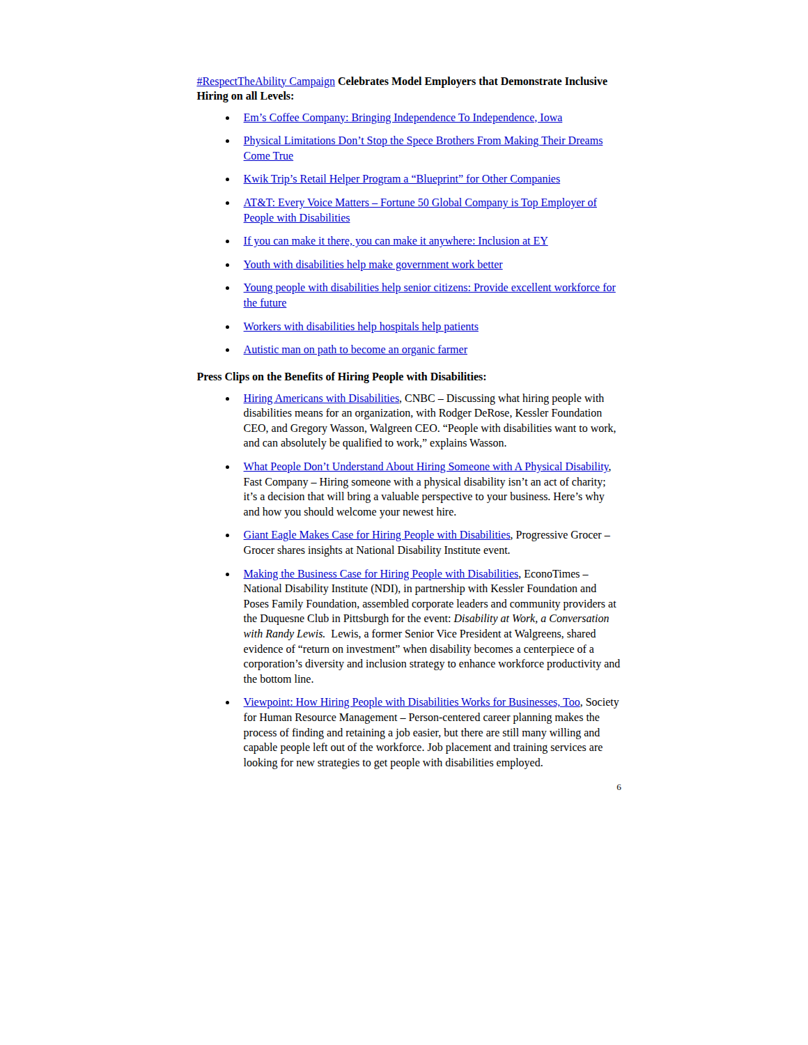#RespectTheAbility Campaign Celebrates Model Employers that Demonstrate Inclusive Hiring on all Levels:
Em’s Coffee Company: Bringing Independence To Independence, Iowa
Physical Limitations Don’t Stop the Spece Brothers From Making Their Dreams Come True
Kwik Trip’s Retail Helper Program a “Blueprint” for Other Companies
AT&T: Every Voice Matters – Fortune 50 Global Company is Top Employer of People with Disabilities
If you can make it there, you can make it anywhere: Inclusion at EY
Youth with disabilities help make government work better
Young people with disabilities help senior citizens: Provide excellent workforce for the future
Workers with disabilities help hospitals help patients
Autistic man on path to become an organic farmer
Press Clips on the Benefits of Hiring People with Disabilities:
Hiring Americans with Disabilities, CNBC – Discussing what hiring people with disabilities means for an organization, with Rodger DeRose, Kessler Foundation CEO, and Gregory Wasson, Walgreen CEO. “People with disabilities want to work, and can absolutely be qualified to work,” explains Wasson.
What People Don’t Understand About Hiring Someone with A Physical Disability, Fast Company – Hiring someone with a physical disability isn’t an act of charity; it’s a decision that will bring a valuable perspective to your business. Here’s why and how you should welcome your newest hire.
Giant Eagle Makes Case for Hiring People with Disabilities, Progressive Grocer – Grocer shares insights at National Disability Institute event.
Making the Business Case for Hiring People with Disabilities, EconoTimes – National Disability Institute (NDI), in partnership with Kessler Foundation and Poses Family Foundation, assembled corporate leaders and community providers at the Duquesne Club in Pittsburgh for the event: Disability at Work, a Conversation with Randy Lewis. Lewis, a former Senior Vice President at Walgreens, shared evidence of “return on investment” when disability becomes a centerpiece of a corporation’s diversity and inclusion strategy to enhance workforce productivity and the bottom line.
Viewpoint: How Hiring People with Disabilities Works for Businesses, Too, Society for Human Resource Management – Person-centered career planning makes the process of finding and retaining a job easier, but there are still many willing and capable people left out of the workforce. Job placement and training services are looking for new strategies to get people with disabilities employed.
6